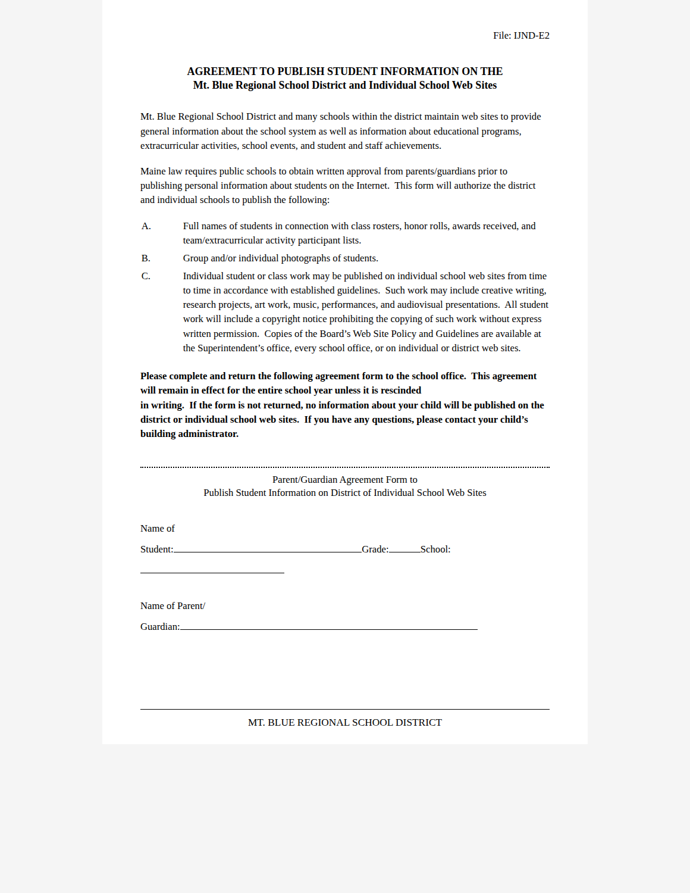File: IJND-E2
AGREEMENT TO PUBLISH STUDENT INFORMATION ON THE
Mt. Blue Regional School District and Individual School Web Sites
Mt. Blue Regional School District and many schools within the district maintain web sites to provide general information about the school system as well as information about educational programs, extracurricular activities, school events, and student and staff achievements.
Maine law requires public schools to obtain written approval from parents/guardians prior to publishing personal information about students on the Internet. This form will authorize the district and individual schools to publish the following:
A. Full names of students in connection with class rosters, honor rolls, awards received, and team/extracurricular activity participant lists.
B. Group and/or individual photographs of students.
C. Individual student or class work may be published on individual school web sites from time to time in accordance with established guidelines. Such work may include creative writing, research projects, art work, music, performances, and audiovisual presentations. All student work will include a copyright notice prohibiting the copying of such work without express written permission. Copies of the Board’s Web Site Policy and Guidelines are available at the Superintendent’s office, every school office, or on individual or district web sites.
Please complete and return the following agreement form to the school office. This agreement will remain in effect for the entire school year unless it is rescinded
in writing. If the form is not returned, no information about your child will be published on the district or individual school web sites. If you have any questions, please contact your child’s building administrator.
Parent/Guardian Agreement Form to
Publish Student Information on District of Individual School Web Sites
Name of
Student: Grade: School:
Name of Parent/
Guardian:
MT. BLUE REGIONAL SCHOOL DISTRICT